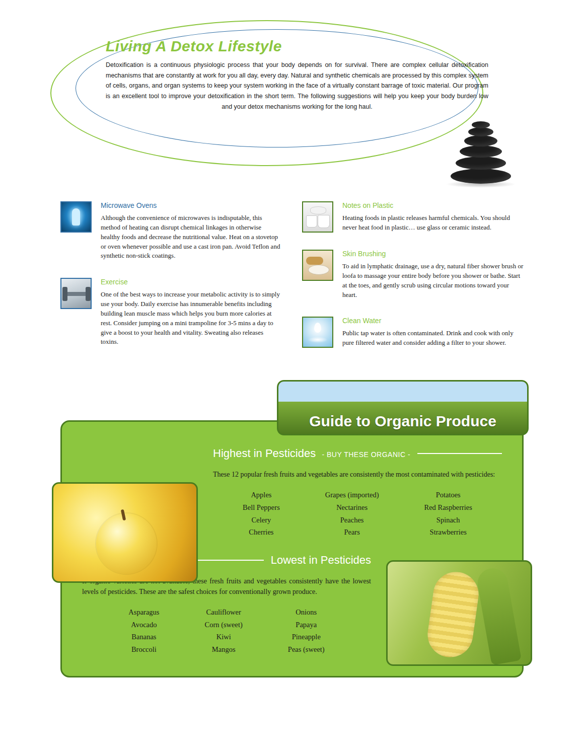Living A Detox Lifestyle
Detoxification is a continuous physiologic process that your body depends on for survival. There are complex cellular detoxification mechanisms that are constantly at work for you all day, every day. Natural and synthetic chemicals are processed by this complex system of cells, organs, and organ systems to keep your system working in the face of a virtually constant barrage of toxic material. Our program is an excellent tool to improve your detoxification in the short term. The following suggestions will help you keep your body burden low and your detox mechanisms working for the long haul.
Microwave Ovens
Although the convenience of microwaves is indisputable, this method of heating can disrupt chemical linkages in otherwise healthy foods and decrease the nutritional value. Heat on a stovetop or oven whenever possible and use a cast iron pan. Avoid Teflon and synthetic non-stick coatings.
Exercise
One of the best ways to increase your metabolic activity is to simply use your body. Daily exercise has innumerable benefits including building lean muscle mass which helps you burn more calories at rest. Consider jumping on a mini trampoline for 3-5 mins a day to give a boost to your health and vitality. Sweating also releases toxins.
Notes on Plastic
Heating foods in plastic releases harmful chemicals. You should never heat food in plastic… use glass or ceramic instead.
Skin Brushing
To aid in lymphatic drainage, use a dry, natural fiber shower brush or loofa to massage your entire body before you shower or bathe. Start at the toes, and gently scrub using circular motions toward your heart.
Clean Water
Public tap water is often contaminated. Drink and cook with only pure filtered water and consider adding a filter to your shower.
Guide to Organic Produce
Highest in Pesticides - BUY THESE ORGANIC -
These 12 popular fresh fruits and vegetables are consistently the most contaminated with pesticides:
Apples
Bell Peppers
Celery
Cherries
Grapes (imported)
Nectarines
Peaches
Pears
Potatoes
Red Raspberries
Spinach
Strawberries
Lowest in Pesticides
If organic varieties are not available, these fresh fruits and vegetables consistently have the lowest levels of pesticides. These are the safest choices for conventionally grown produce.
Asparagus
Avocado
Bananas
Broccoli
Cauliflower
Corn (sweet)
Kiwi
Mangos
Onions
Papaya
Pineapple
Peas (sweet)